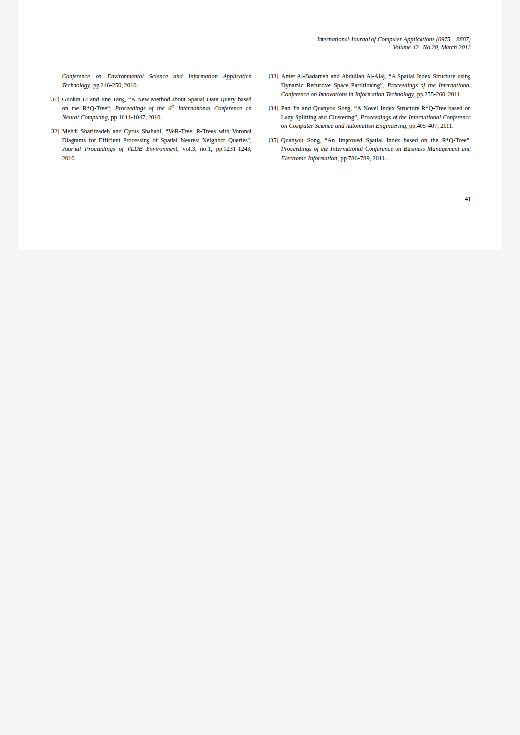International Journal of Computer Applications (0975 – 8887)
Volume 42– No.20, March 2012
Conference on Environmental Science and Information Application Technology, pp.246-250, 2010.
[31] Guobin Li and Jine Tang, “A New Method about Spatial Data Query based on the R*Q-Tree“, Proceedings of the 6th International Conference on Neural Computing, pp.1044-1047, 2010.
[32] Mehdi Sharifzadeh and Cyrus Shahabi, “VoR-Tree: R-Trees with Voronoi Diagrams for Efficient Processing of Spatial Nearest Neighbor Queries”, Journal Proceedings of VLDB Environment, vol.3, no.1, pp.1231-1243, 2010.
[33] Amer Al-Badarneh and Abdullah Al-Alaj, “A Spatial Index Structure using Dynamic Recursive Space Partitioning”, Proceedings of the International Conference on Innovations in Information Technology, pp.255-260, 2011.
[34] Pan Jin and Quanyou Song, “A Novel Index Structure R*Q-Tree based on Lazy Splitting and Clustering”, Proceedings of the International Conference on Computer Science and Automation Engineering, pp.405-407, 2011.
[35] Quanyou Song, “An Improved Spatial Index based on the R*Q-Tree”, Proceedings of the International Conference on Business Management and Electronic Information, pp.786-789, 2011.
41